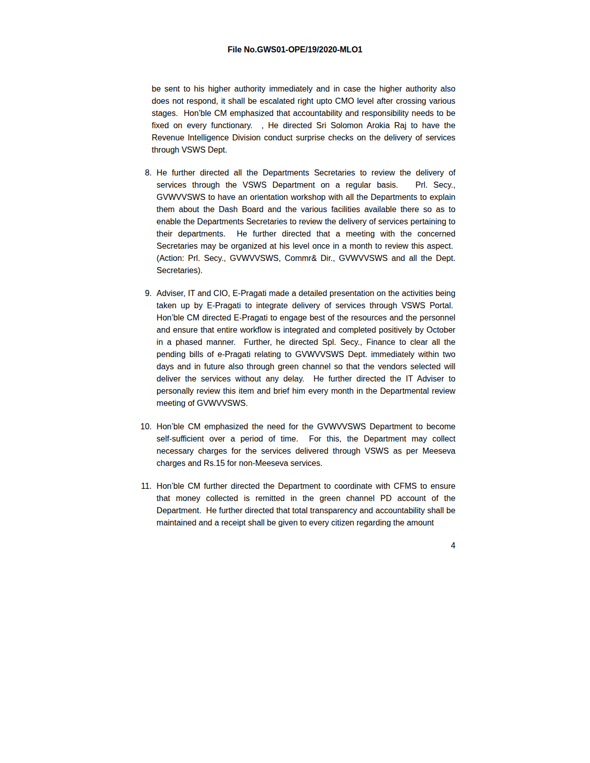File No.GWS01-OPE/19/2020-MLO1
be sent to his higher authority immediately and in case the higher authority also does not respond, it shall be escalated right upto CMO level after crossing various stages. Hon’ble CM emphasized that accountability and responsibility needs to be fixed on every functionary. , He directed Sri Solomon Arokia Raj to have the Revenue Intelligence Division conduct surprise checks on the delivery of services through VSWS Dept.
He further directed all the Departments Secretaries to review the delivery of services through the VSWS Department on a regular basis. Prl. Secy., GVWVVSWS to have an orientation workshop with all the Departments to explain them about the Dash Board and the various facilities available there so as to enable the Departments Secretaries to review the delivery of services pertaining to their departments. He further directed that a meeting with the concerned Secretaries may be organized at his level once in a month to review this aspect. (Action: Prl. Secy., GVWVVSWS, Commr& Dir., GVWVVSWS and all the Dept. Secretaries).
Adviser, IT and CIO, E-Pragati made a detailed presentation on the activities being taken up by E-Pragati to integrate delivery of services through VSWS Portal. Hon’ble CM directed E-Pragati to engage best of the resources and the personnel and ensure that entire workflow is integrated and completed positively by October in a phased manner. Further, he directed Spl. Secy., Finance to clear all the pending bills of e-Pragati relating to GVWVVSWS Dept. immediately within two days and in future also through green channel so that the vendors selected will deliver the services without any delay. He further directed the IT Adviser to personally review this item and brief him every month in the Departmental review meeting of GVWVVSWS.
Hon’ble CM emphasized the need for the GVWVVSWS Department to become self-sufficient over a period of time. For this, the Department may collect necessary charges for the services delivered through VSWS as per Meeseva charges and Rs.15 for non-Meeseva services.
Hon’ble CM further directed the Department to coordinate with CFMS to ensure that money collected is remitted in the green channel PD account of the Department. He further directed that total transparency and accountability shall be maintained and a receipt shall be given to every citizen regarding the amount
4